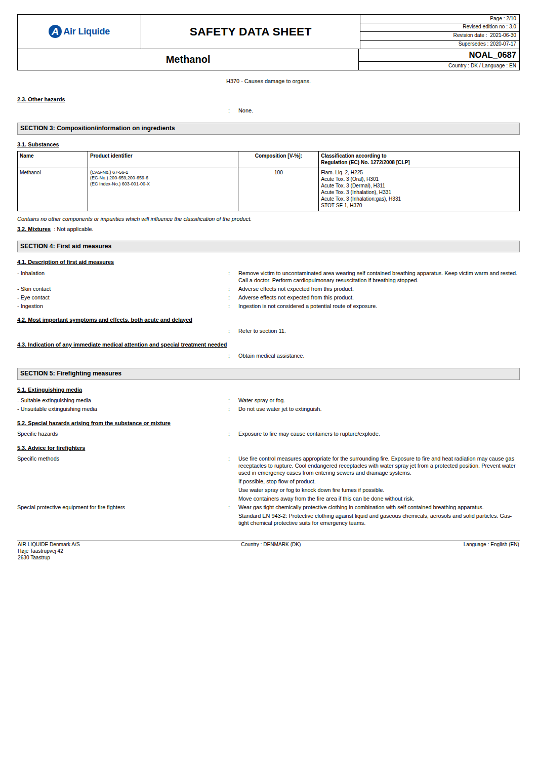| A Air Liquide | SAFETY DATA SHEET | / Page : 2/10 / / Revised edition no : 3.0 / / Revision date : 2021-06-30 / / Supersedes : 2020-07-17 / |
| Methanol | / NOAL_0687 / / Country : DK / Language : EN / |
H370 - Causes damage to organs.
2.3. Other hazards
| | : | None. |
SECTION 3: Composition/information on ingredients
3.1. Substances
| Name | Product identifier | Composition [V-%]: | Classification according to Regulation (EC) No. 1272/2008 [CLP] |
| --- | --- | --- | --- |
| Methanol | (CAS-No.) 67-56-1 (EC-No.) 200-659;200-659-6 (EC Index-No.) 603-001-00-X | 100 | Flam. Liq. 2, H225 Acute Tox. 3 (Oral), H301 Acute Tox. 3 (Dermal), H311 Acute Tox. 3 (Inhalation), H331 Acute Tox. 3 (Inhalation:gas), H331 STOT SE 1, H370 |
Contains no other components or impurities which will influence the classification of the product.
3.2. Mixtures : Not applicable.
SECTION 4: First aid measures
4.1. Description of first aid measures
| - Inhalation | : | Remove victim to uncontaminated area wearing self contained breathing apparatus. Keep victim warm and rested. Call a doctor. Perform cardiopulmonary resuscitation if breathing stopped. |
| - Skin contact | : | Adverse effects not expected from this product. |
| - Eye contact | : | Adverse effects not expected from this product. |
| - Ingestion | : | Ingestion is not considered a potential route of exposure. |
4.2. Most important symptoms and effects, both acute and delayed
| | : | Refer to section 11. |
4.3. Indication of any immediate medical attention and special treatment needed
| | : | Obtain medical assistance. |
SECTION 5: Firefighting measures
5.1. Extinguishing media
| - Suitable extinguishing media | : | Water spray or fog. |
| - Unsuitable extinguishing media | : | Do not use water jet to extinguish. |
5.2. Special hazards arising from the substance or mixture
| Specific hazards | : | Exposure to fire may cause containers to rupture/explode. |
5.3. Advice for firefighters
| Specific methods | : | Use fire control measures appropriate for the surrounding fire. Exposure to fire and heat radiation may cause gas receptacles to rupture. Cool endangered receptacles with water spray jet from a protected position. Prevent water used in emergency cases from entering sewers and drainage systems. |
| | | If possible, stop flow of product. |
| | | Use water spray or fog to knock down fire fumes if possible. |
| | | Move containers away from the fire area if this can be done without risk. |
| Special protective equipment for fire fighters | : | Wear gas tight chemically protective clothing in combination with self contained breathing apparatus. |
| | | Standard EN 943-2: Protective clothing against liquid and gaseous chemicals, aerosols and solid particles. Gas-tight chemical protective suits for emergency teams. |
| AIR LIQUIDE Denmark A/S Høje Taastrupvej 42 2630 Taastrup | Country : DENMARK (DK) | Language : English (EN) |